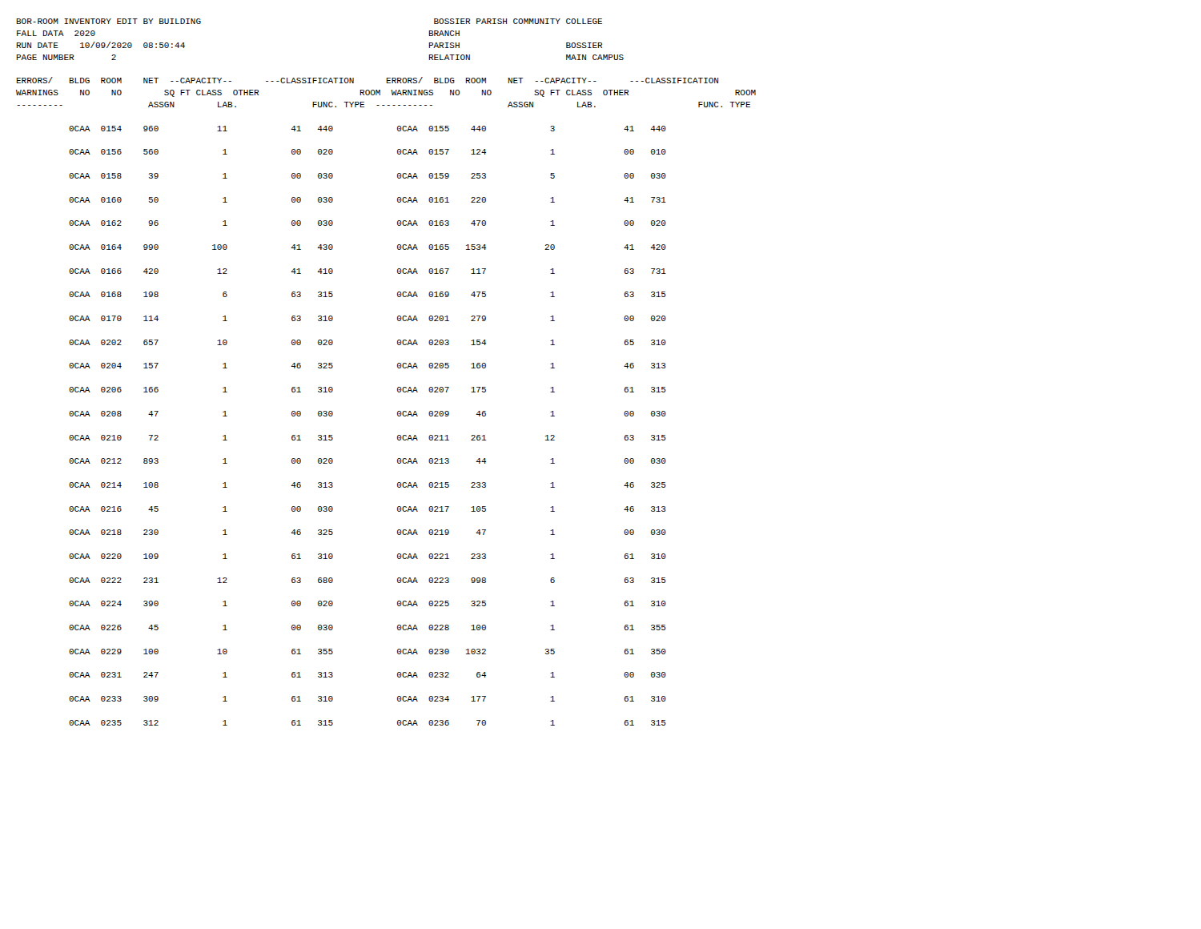BOR-ROOM INVENTORY EDIT BY BUILDING                                            BOSSIER PARISH COMMUNITY COLLEGE
FALL DATA  2020                                                               BRANCH
RUN DATE    10/09/2020  08:50:44                                              PARISH                    BOSSIER
PAGE NUMBER       2                                                           RELATION                  MAIN CAMPUS

ERRORS/   BLDG  ROOM    NET  --CAPACITY--      ---CLASSIFICATION      ERRORS/  BLDG  ROOM    NET  --CAPACITY--      ---CLASSIFICATION
WARNINGS    NO    NO        SQ FT CLASS  OTHER                   ROOM  WARNINGS   NO    NO        SQ FT CLASS  OTHER                    ROOM
---------                ASSGN        LAB.              FUNC. TYPE  -----------              ASSGN        LAB.                   FUNC. TYPE

          0CAA  0154    960           11            41   440            0CAA  0155    440            3             41   440

          0CAA  0156    560            1            00   020            0CAA  0157    124            1             00   010

          0CAA  0158     39            1            00   030            0CAA  0159    253            5             00   030

          0CAA  0160     50            1            00   030            0CAA  0161    220            1             41   731

          0CAA  0162     96            1            00   030            0CAA  0163    470            1             00   020

          0CAA  0164    990          100            41   430            0CAA  0165   1534           20             41   420

          0CAA  0166    420           12            41   410            0CAA  0167    117            1             63   731

          0CAA  0168    198            6            63   315            0CAA  0169    475            1             63   315

          0CAA  0170    114            1            63   310            0CAA  0201    279            1             00   020

          0CAA  0202    657           10            00   020            0CAA  0203    154            1             65   310

          0CAA  0204    157            1            46   325            0CAA  0205    160            1             46   313

          0CAA  0206    166            1            61   310            0CAA  0207    175            1             61   315

          0CAA  0208     47            1            00   030            0CAA  0209     46            1             00   030

          0CAA  0210     72            1            61   315            0CAA  0211    261           12             63   315

          0CAA  0212    893            1            00   020            0CAA  0213     44            1             00   030

          0CAA  0214    108            1            46   313            0CAA  0215    233            1             46   325

          0CAA  0216     45            1            00   030            0CAA  0217    105            1             46   313

          0CAA  0218    230            1            46   325            0CAA  0219     47            1             00   030

          0CAA  0220    109            1            61   310            0CAA  0221    233            1             61   310

          0CAA  0222    231           12            63   680            0CAA  0223    998            6             63   315

          0CAA  0224    390            1            00   020            0CAA  0225    325            1             61   310

          0CAA  0226     45            1            00   030            0CAA  0228    100            1             61   355

          0CAA  0229    100           10            61   355            0CAA  0230   1032           35             61   350

          0CAA  0231    247            1            61   313            0CAA  0232     64            1             00   030

          0CAA  0233    309            1            61   310            0CAA  0234    177            1             61   310

          0CAA  0235    312            1            61   315            0CAA  0236     70            1             61   315